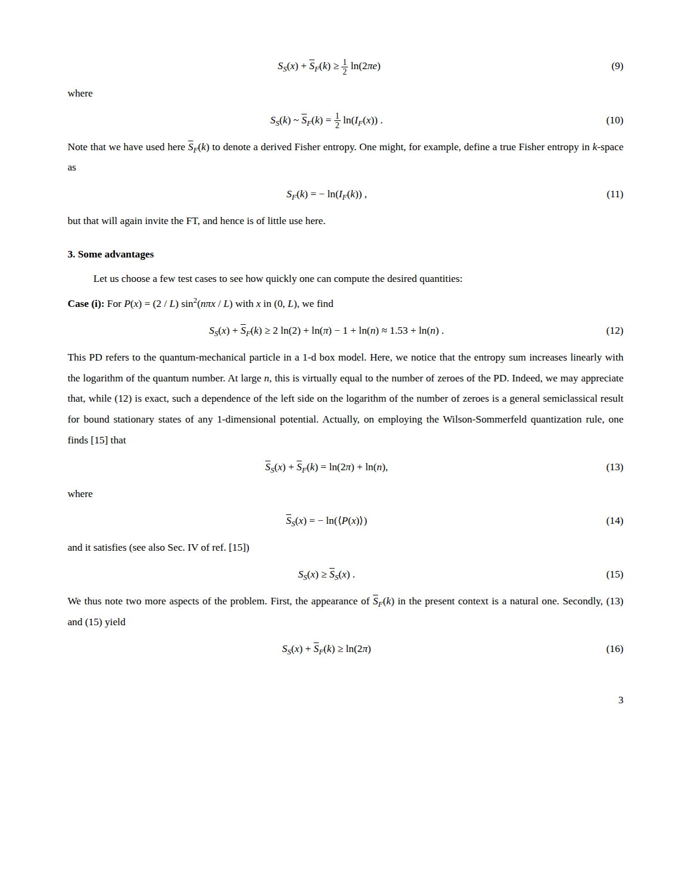SS(x) + SF(k) ≥ 12 ln(2πe)
(9)
where
SS(k) ~ SF(k) = 12 ln(IF(x)) .
(10)
Note that we have used here SF(k) to denote a derived Fisher entropy. One might, for example, define a true Fisher entropy in k-space as
SF(k) = − ln(IF(k)) ,
(11)
but that will again invite the FT, and hence is of little use here.
3. Some advantages
Let us choose a few test cases to see how quickly one can compute the desired quantities:
Case (i): For P(x) = (2 / L) sin2(nπx / L) with x in (0, L), we find
SS(x) + SF(k) ≥ 2 ln(2) + ln(π) − 1 + ln(n) ≈ 1.53 + ln(n) .
(12)
This PD refers to the quantum-mechanical particle in a 1-d box model. Here, we notice that the entropy sum increases linearly with the logarithm of the quantum number. At large n, this is virtually equal to the number of zeroes of the PD. Indeed, we may appreciate that, while (12) is exact, such a dependence of the left side on the logarithm of the number of zeroes is a general semiclassical result for bound stationary states of any 1-dimensional potential. Actually, on employing the Wilson-Sommerfeld quantization rule, one finds [15] that
SS(x) + SF(k) = ln(2π) + ln(n),
(13)
where
SS(x) = − ln(⟨P(x)⟩)
(14)
and it satisfies (see also Sec. IV of ref. [15])
SS(x) ≥ SS(x) .
(15)
We thus note two more aspects of the problem. First, the appearance of SF(k) in the present context is a natural one. Secondly, (13) and (15) yield
SS(x) + SF(k) ≥ ln(2π)
(16)
3